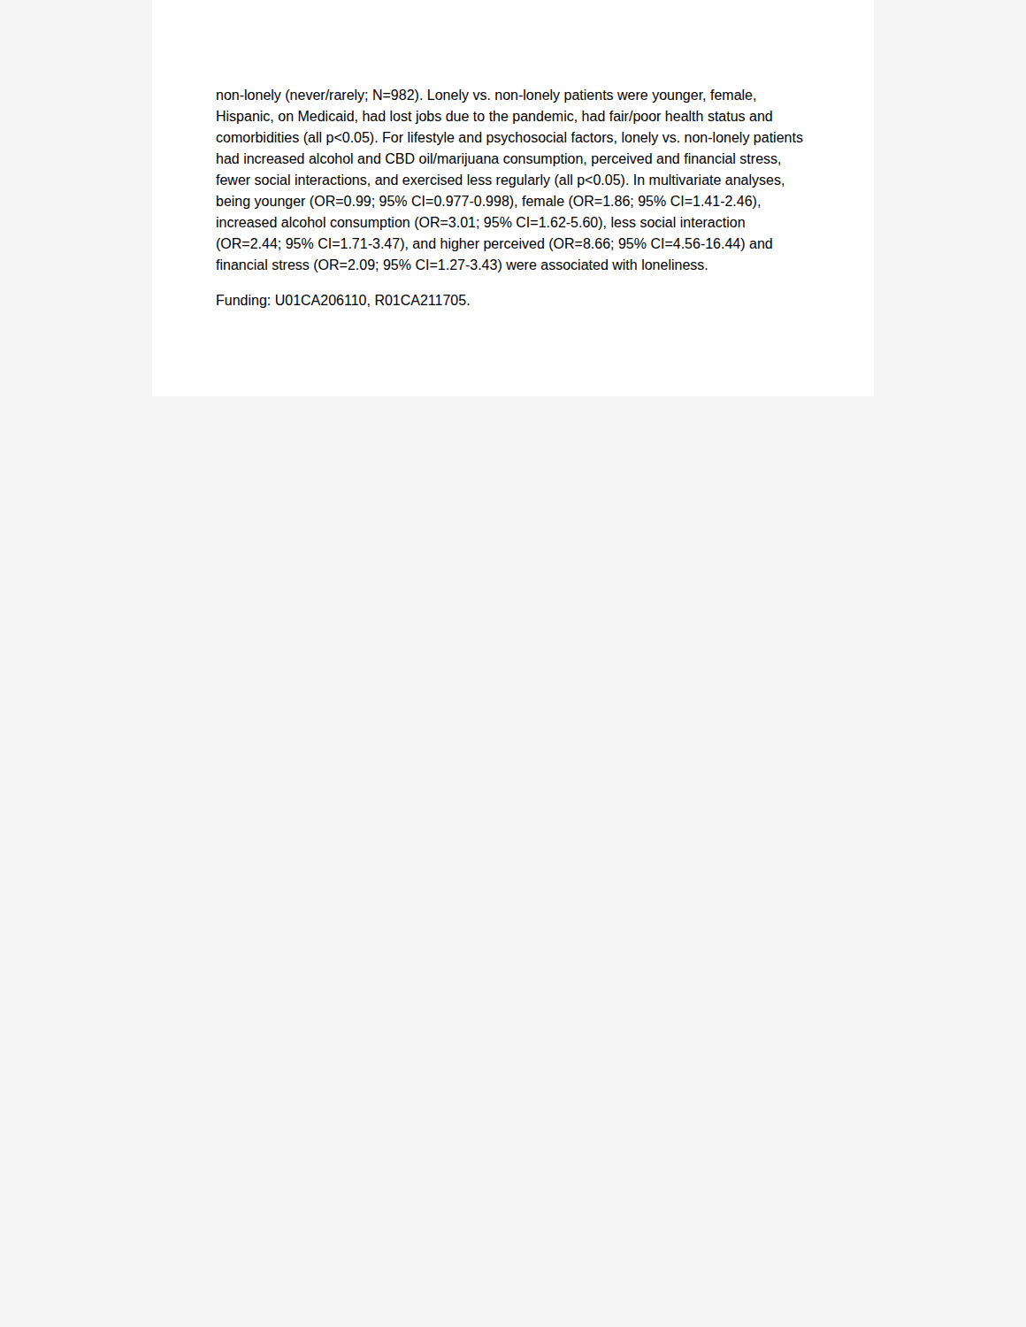non-lonely (never/rarely; N=982). Lonely vs. non-lonely patients were younger, female, Hispanic, on Medicaid, had lost jobs due to the pandemic, had fair/poor health status and comorbidities (all p<0.05). For lifestyle and psychosocial factors, lonely vs. non-lonely patients had increased alcohol and CBD oil/marijuana consumption, perceived and financial stress, fewer social interactions, and exercised less regularly (all p<0.05). In multivariate analyses, being younger (OR=0.99; 95% CI=0.977-0.998), female (OR=1.86; 95% CI=1.41-2.46), increased alcohol consumption (OR=3.01; 95% CI=1.62-5.60), less social interaction (OR=2.44; 95% CI=1.71-3.47), and higher perceived (OR=8.66; 95% CI=4.56-16.44) and financial stress (OR=2.09; 95% CI=1.27-3.43) were associated with loneliness.
Funding: U01CA206110, R01CA211705.